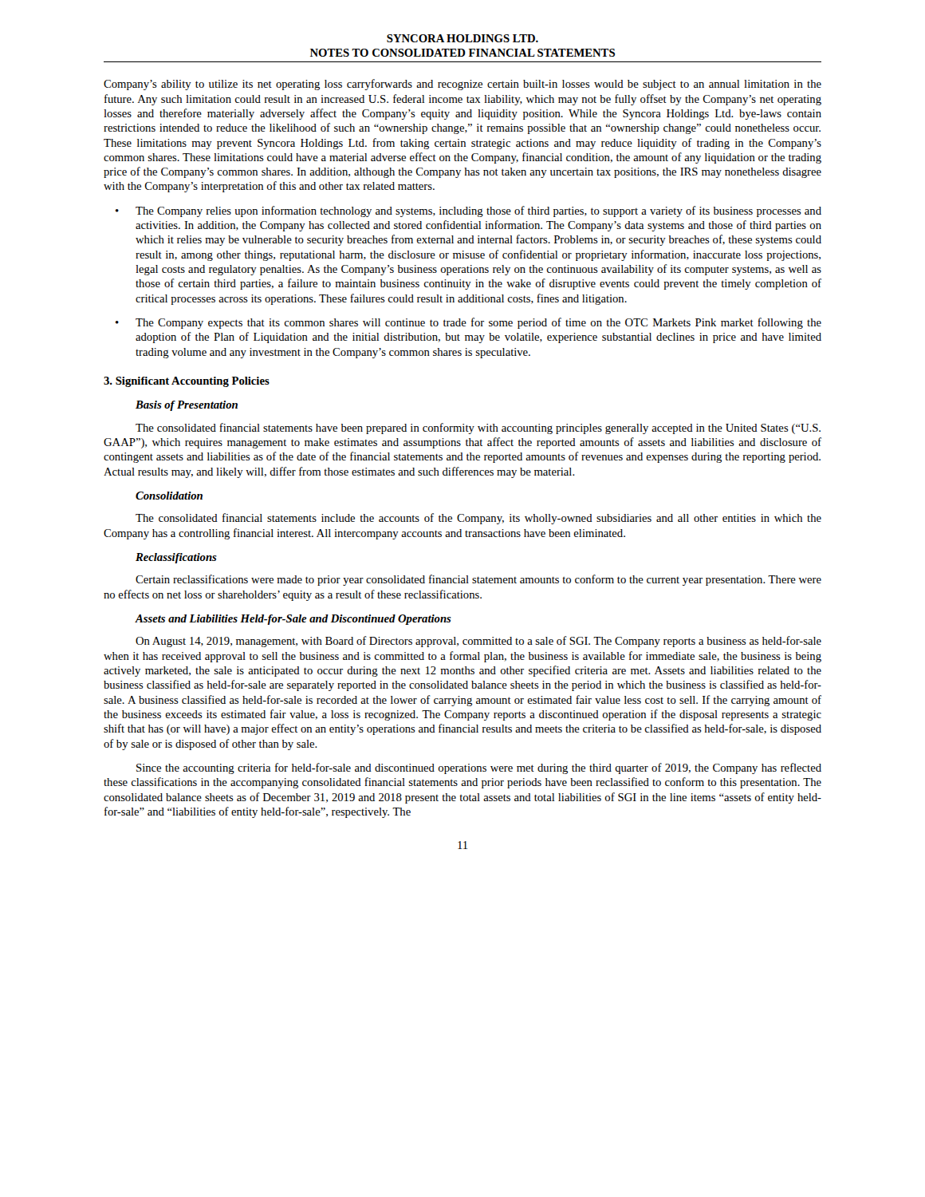SYNCORA HOLDINGS LTD.
NOTES TO CONSOLIDATED FINANCIAL STATEMENTS
Company’s ability to utilize its net operating loss carryforwards and recognize certain built-in losses would be subject to an annual limitation in the future. Any such limitation could result in an increased U.S. federal income tax liability, which may not be fully offset by the Company’s net operating losses and therefore materially adversely affect the Company’s equity and liquidity position. While the Syncora Holdings Ltd. bye-laws contain restrictions intended to reduce the likelihood of such an “ownership change,” it remains possible that an “ownership change” could nonetheless occur. These limitations may prevent Syncora Holdings Ltd. from taking certain strategic actions and may reduce liquidity of trading in the Company’s common shares. These limitations could have a material adverse effect on the Company, financial condition, the amount of any liquidation or the trading price of the Company’s common shares. In addition, although the Company has not taken any uncertain tax positions, the IRS may nonetheless disagree with the Company’s interpretation of this and other tax related matters.
The Company relies upon information technology and systems, including those of third parties, to support a variety of its business processes and activities. In addition, the Company has collected and stored confidential information. The Company’s data systems and those of third parties on which it relies may be vulnerable to security breaches from external and internal factors. Problems in, or security breaches of, these systems could result in, among other things, reputational harm, the disclosure or misuse of confidential or proprietary information, inaccurate loss projections, legal costs and regulatory penalties. As the Company’s business operations rely on the continuous availability of its computer systems, as well as those of certain third parties, a failure to maintain business continuity in the wake of disruptive events could prevent the timely completion of critical processes across its operations. These failures could result in additional costs, fines and litigation.
The Company expects that its common shares will continue to trade for some period of time on the OTC Markets Pink market following the adoption of the Plan of Liquidation and the initial distribution, but may be volatile, experience substantial declines in price and have limited trading volume and any investment in the Company’s common shares is speculative.
3. Significant Accounting Policies
Basis of Presentation
The consolidated financial statements have been prepared in conformity with accounting principles generally accepted in the United States (“U.S. GAAP”), which requires management to make estimates and assumptions that affect the reported amounts of assets and liabilities and disclosure of contingent assets and liabilities as of the date of the financial statements and the reported amounts of revenues and expenses during the reporting period. Actual results may, and likely will, differ from those estimates and such differences may be material.
Consolidation
The consolidated financial statements include the accounts of the Company, its wholly-owned subsidiaries and all other entities in which the Company has a controlling financial interest. All intercompany accounts and transactions have been eliminated.
Reclassifications
Certain reclassifications were made to prior year consolidated financial statement amounts to conform to the current year presentation. There were no effects on net loss or shareholders’ equity as a result of these reclassifications.
Assets and Liabilities Held-for-Sale and Discontinued Operations
On August 14, 2019, management, with Board of Directors approval, committed to a sale of SGI. The Company reports a business as held-for-sale when it has received approval to sell the business and is committed to a formal plan, the business is available for immediate sale, the business is being actively marketed, the sale is anticipated to occur during the next 12 months and other specified criteria are met. Assets and liabilities related to the business classified as held-for-sale are separately reported in the consolidated balance sheets in the period in which the business is classified as held-for-sale. A business classified as held-for-sale is recorded at the lower of carrying amount or estimated fair value less cost to sell. If the carrying amount of the business exceeds its estimated fair value, a loss is recognized. The Company reports a discontinued operation if the disposal represents a strategic shift that has (or will have) a major effect on an entity’s operations and financial results and meets the criteria to be classified as held-for-sale, is disposed of by sale or is disposed of other than by sale.
Since the accounting criteria for held-for-sale and discontinued operations were met during the third quarter of 2019, the Company has reflected these classifications in the accompanying consolidated financial statements and prior periods have been reclassified to conform to this presentation. The consolidated balance sheets as of December 31, 2019 and 2018 present the total assets and total liabilities of SGI in the line items “assets of entity held-for-sale” and “liabilities of entity held-for-sale”, respectively. The
11